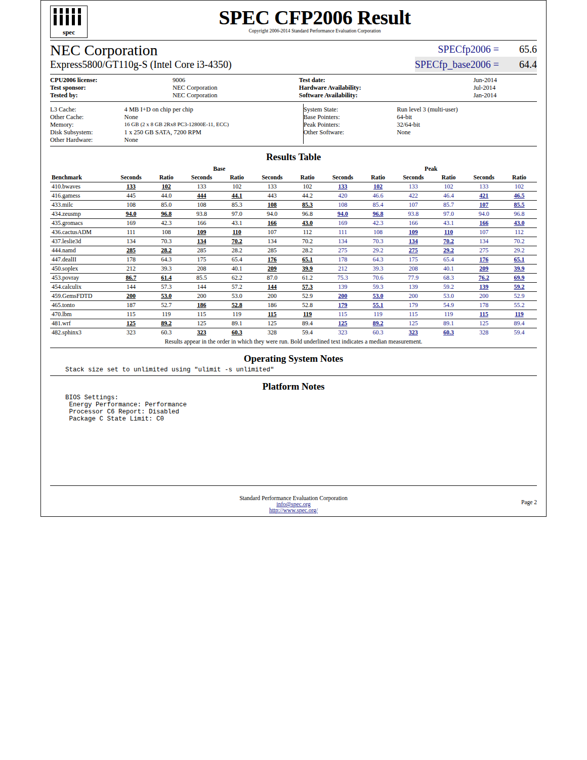spec
SPEC CFP2006 Result
Copyright 2006-2014 Standard Performance Evaluation Corporation
NEC Corporation
Express5800/GT110g-S (Intel Core i3-4350)
SPECfp2006 = 65.6
SPECfp_base2006 = 64.4
| CPU2006 license: | 9006 | Test date: | Jun-2014 |
| Test sponsor: | NEC Corporation | Hardware Availability: | Jul-2014 |
| Tested by: | NEC Corporation | Software Availability: | Jan-2014 |
| / L3 Cache: / 4 MB I+D on chip per chip / / Other Cache: / None / / Memory: / 16 GB (2 x 8 GB 2Rx8 PC3-12800E-11, ECC) / / Disk Subsystem: / 1 x 250 GB SATA, 7200 RPM / / Other Hardware: / None / | / System State: / Run level 3 (multi-user) / / Base Pointers: / 64-bit / / Peak Pointers: / 32/64-bit / / Other Software: / None / |
Results Table
| | Base | Peak |
| --- | --- | --- |
| Benchmark | Seconds | Ratio | Seconds | Ratio | Seconds | Ratio | Seconds | Ratio | Seconds | Ratio | Seconds | Ratio |
| 410.bwaves | 133 | 102 | 133 | 102 | 133 | 102 | 133 | 102 | 133 | 102 | 133 | 102 |
| 416.gamess | 445 | 44.0 | 444 | 44.1 | 443 | 44.2 | 420 | 46.6 | 422 | 46.4 | 421 | 46.5 |
| 433.milc | 108 | 85.0 | 108 | 85.3 | 108 | 85.3 | 108 | 85.4 | 107 | 85.7 | 107 | 85.5 |
| 434.zeusmp | 94.0 | 96.8 | 93.8 | 97.0 | 94.0 | 96.8 | 94.0 | 96.8 | 93.8 | 97.0 | 94.0 | 96.8 |
| 435.gromacs | 169 | 42.3 | 166 | 43.1 | 166 | 43.0 | 169 | 42.3 | 166 | 43.1 | 166 | 43.0 |
| 436.cactusADM | 111 | 108 | 109 | 110 | 107 | 112 | 111 | 108 | 109 | 110 | 107 | 112 |
| 437.leslie3d | 134 | 70.3 | 134 | 70.2 | 134 | 70.2 | 134 | 70.3 | 134 | 70.2 | 134 | 70.2 |
| 444.namd | 285 | 28.2 | 285 | 28.2 | 285 | 28.2 | 275 | 29.2 | 275 | 29.2 | 275 | 29.2 |
| 447.dealII | 178 | 64.3 | 175 | 65.4 | 176 | 65.1 | 178 | 64.3 | 175 | 65.4 | 176 | 65.1 |
| 450.soplex | 212 | 39.3 | 208 | 40.1 | 209 | 39.9 | 212 | 39.3 | 208 | 40.1 | 209 | 39.9 |
| 453.povray | 86.7 | 61.4 | 85.5 | 62.2 | 87.0 | 61.2 | 75.3 | 70.6 | 77.9 | 68.3 | 76.2 | 69.9 |
| 454.calculix | 144 | 57.3 | 144 | 57.2 | 144 | 57.3 | 139 | 59.3 | 139 | 59.2 | 139 | 59.2 |
| 459.GemsFDTD | 200 | 53.0 | 200 | 53.0 | 200 | 52.9 | 200 | 53.0 | 200 | 53.0 | 200 | 52.9 |
| 465.tonto | 187 | 52.7 | 186 | 52.8 | 186 | 52.8 | 179 | 55.1 | 179 | 54.9 | 178 | 55.2 |
| 470.lbm | 115 | 119 | 115 | 119 | 115 | 119 | 115 | 119 | 115 | 119 | 115 | 119 |
| 481.wrf | 125 | 89.2 | 125 | 89.1 | 125 | 89.4 | 125 | 89.2 | 125 | 89.1 | 125 | 89.4 |
| 482.sphinx3 | 323 | 60.3 | 323 | 60.3 | 328 | 59.4 | 323 | 60.3 | 323 | 60.3 | 328 | 59.4 |
Results appear in the order in which they were run. Bold underlined text indicates a median measurement.
Operating System Notes
Stack size set to unlimited using "ulimit -s unlimited"
Platform Notes
BIOS Settings:
 Energy Performance: Performance
 Processor C6 Report: Disabled
 Package C State Limit: C0
Standard Performance Evaluation Corporation
info@spec.org
http://www.spec.org/
Page 2